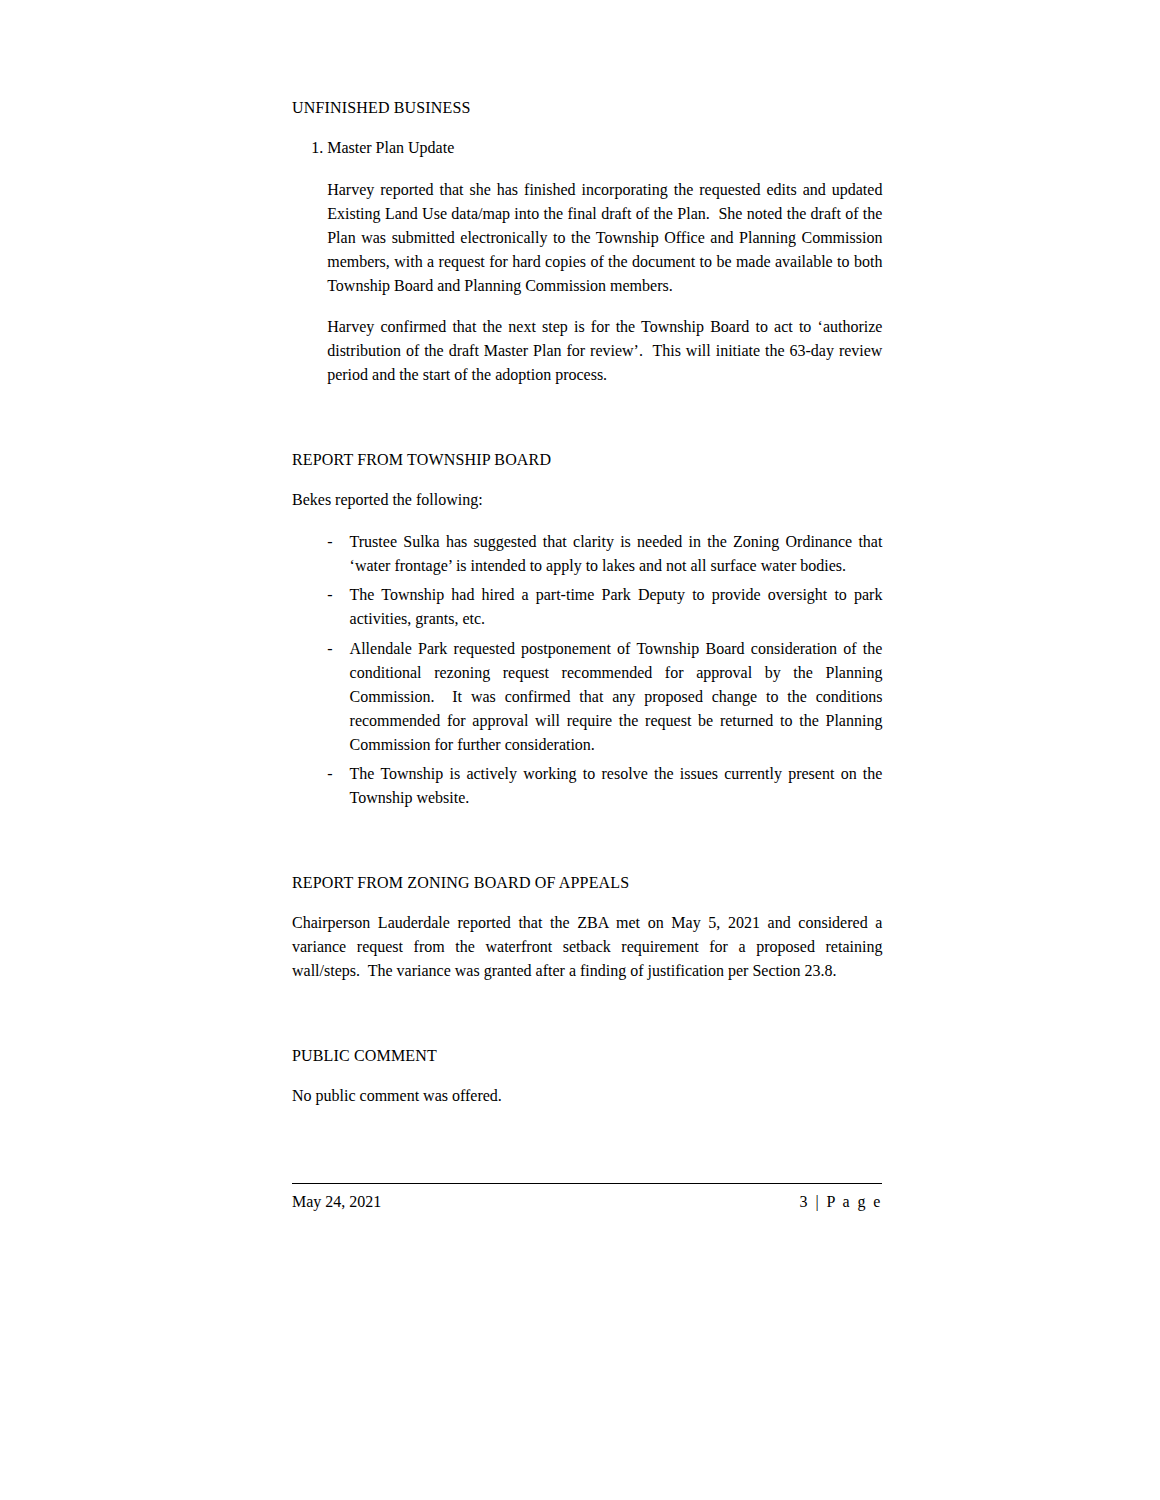UNFINISHED BUSINESS
Master Plan Update
Harvey reported that she has finished incorporating the requested edits and updated Existing Land Use data/map into the final draft of the Plan. She noted the draft of the Plan was submitted electronically to the Township Office and Planning Commission members, with a request for hard copies of the document to be made available to both Township Board and Planning Commission members.
Harvey confirmed that the next step is for the Township Board to act to ‘authorize distribution of the draft Master Plan for review’. This will initiate the 63-day review period and the start of the adoption process.
REPORT FROM TOWNSHIP BOARD
Bekes reported the following:
Trustee Sulka has suggested that clarity is needed in the Zoning Ordinance that ‘water frontage’ is intended to apply to lakes and not all surface water bodies.
The Township had hired a part-time Park Deputy to provide oversight to park activities, grants, etc.
Allendale Park requested postponement of Township Board consideration of the conditional rezoning request recommended for approval by the Planning Commission. It was confirmed that any proposed change to the conditions recommended for approval will require the request be returned to the Planning Commission for further consideration.
The Township is actively working to resolve the issues currently present on the Township website.
REPORT FROM ZONING BOARD OF APPEALS
Chairperson Lauderdale reported that the ZBA met on May 5, 2021 and considered a variance request from the waterfront setback requirement for a proposed retaining wall/steps. The variance was granted after a finding of justification per Section 23.8.
PUBLIC COMMENT
No public comment was offered.
May 24, 2021
3 | P a g e